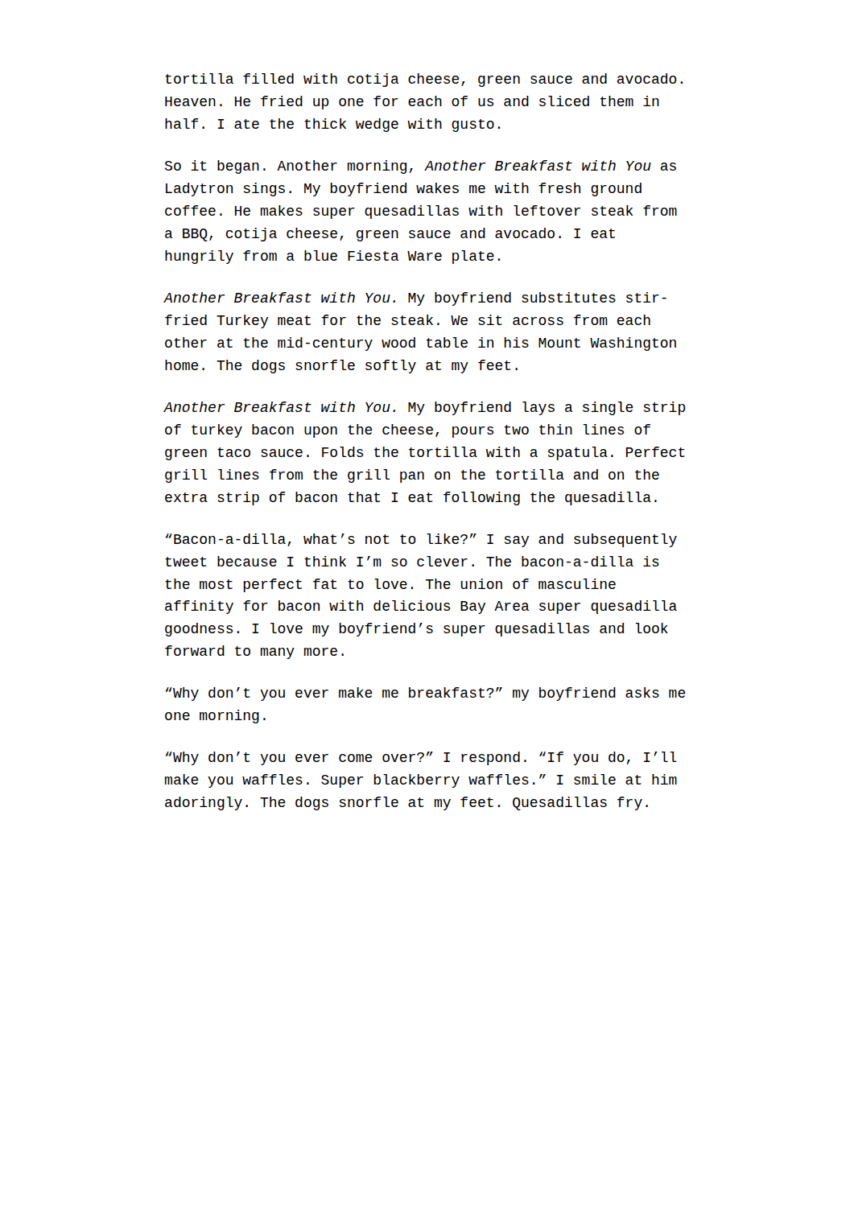tortilla filled with cotija cheese, green sauce and avocado. Heaven. He fried up one for each of us and sliced them in half. I ate the thick wedge with gusto.
So it began. Another morning, Another Breakfast with You as Ladytron sings. My boyfriend wakes me with fresh ground coffee. He makes super quesadillas with leftover steak from a BBQ, cotija cheese, green sauce and avocado. I eat hungrily from a blue Fiesta Ware plate.
Another Breakfast with You. My boyfriend substitutes stir-fried Turkey meat for the steak. We sit across from each other at the mid-century wood table in his Mount Washington home. The dogs snorfle softly at my feet.
Another Breakfast with You. My boyfriend lays a single strip of turkey bacon upon the cheese, pours two thin lines of green taco sauce. Folds the tortilla with a spatula. Perfect grill lines from the grill pan on the tortilla and on the extra strip of bacon that I eat following the quesadilla.
“Bacon-a-dilla, what’s not to like?” I say and subsequently tweet because I think I’m so clever. The bacon-a-dilla is the most perfect fat to love. The union of masculine affinity for bacon with delicious Bay Area super quesadilla goodness. I love my boyfriend’s super quesadillas and look forward to many more.
“Why don’t you ever make me breakfast?” my boyfriend asks me one morning.
“Why don’t you ever come over?” I respond. “If you do, I’ll make you waffles. Super blackberry waffles.” I smile at him adoringly. The dogs snorfle at my feet. Quesadillas fry.